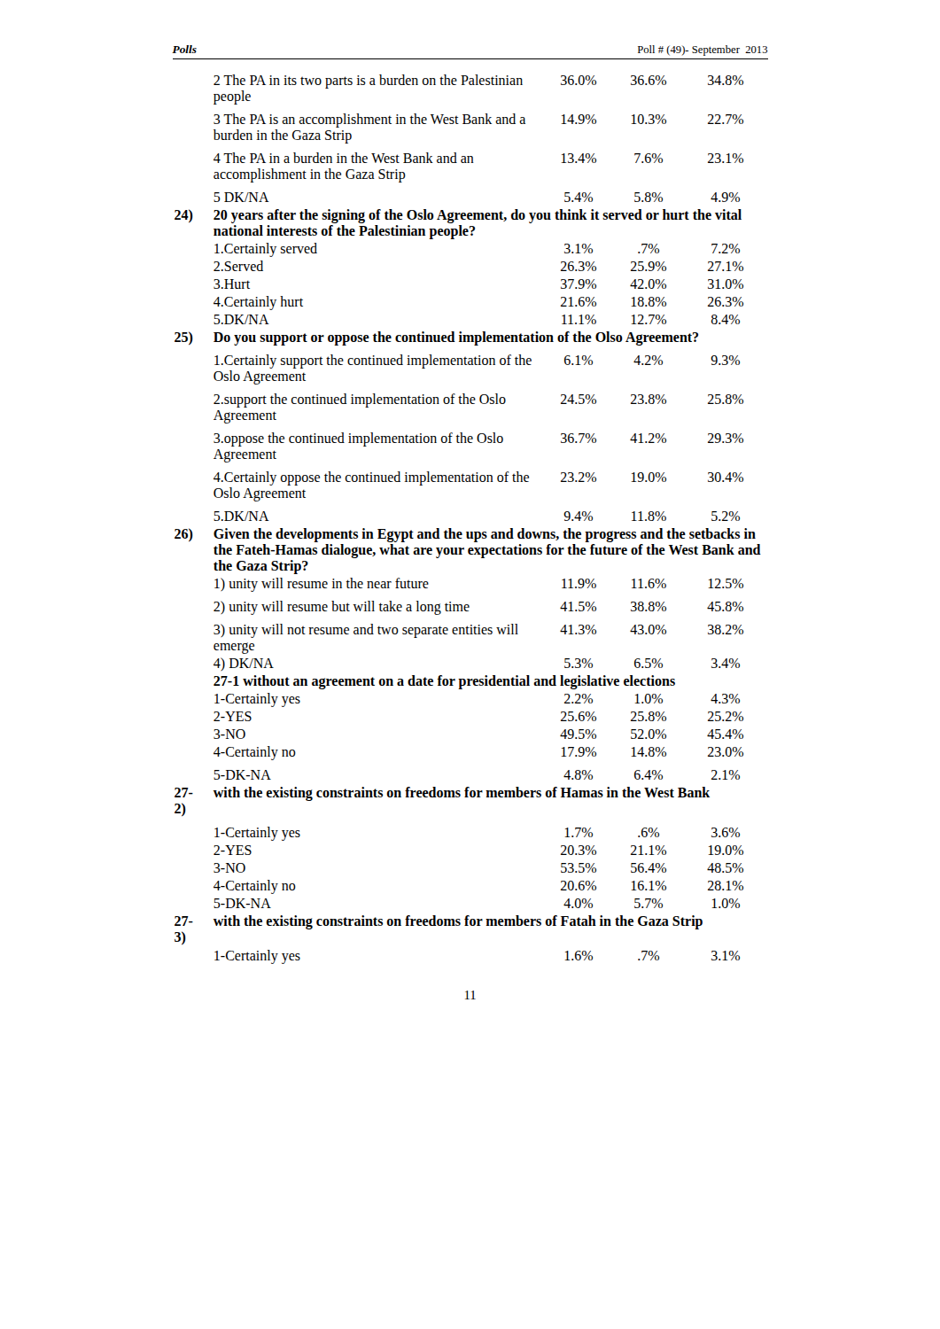Polls
Poll # (49)- September 2013
| | 2 The PA in its two parts is a burden on the Palestinian people | 36.0% | 36.6% | 34.8% |
| | 3 The PA is an accomplishment in the West Bank and a burden in the Gaza Strip | 14.9% | 10.3% | 22.7% |
| | 4 The PA in a burden in the West Bank and an accomplishment in the Gaza Strip | 13.4% | 7.6% | 23.1% |
| | 5 DK/NA | 5.4% | 5.8% | 4.9% |
| 24) | 20 years after the signing of the Oslo Agreement, do you think it served or hurt the vital national interests of the Palestinian people? |
| | 1.Certainly served | 3.1% | .7% | 7.2% |
| | 2.Served | 26.3% | 25.9% | 27.1% |
| | 3.Hurt | 37.9% | 42.0% | 31.0% |
| | 4.Certainly hurt | 21.6% | 18.8% | 26.3% |
| | 5.DK/NA | 11.1% | 12.7% | 8.4% |
| 25) | Do you support or oppose the continued implementation of the Olso Agreement? |
| | 1.Certainly support the continued implementation of the Oslo Agreement | 6.1% | 4.2% | 9.3% |
| | 2.support the continued implementation of the Oslo Agreement | 24.5% | 23.8% | 25.8% |
| | 3.oppose the continued implementation of the Oslo Agreement | 36.7% | 41.2% | 29.3% |
| | 4.Certainly oppose the continued implementation of the Oslo Agreement | 23.2% | 19.0% | 30.4% |
| | 5.DK/NA | 9.4% | 11.8% | 5.2% |
| 26) | Given the developments in Egypt and the ups and downs, the progress and the setbacks in the Fateh-Hamas dialogue, what are your expectations for the future of the West Bank and the Gaza Strip? |
| | 1) unity will resume in the near future | 11.9% | 11.6% | 12.5% |
| | 2) unity will resume but will take a long time | 41.5% | 38.8% | 45.8% |
| | 3) unity will not resume and two separate entities will emerge | 41.3% | 43.0% | 38.2% |
| | 4) DK/NA | 5.3% | 6.5% | 3.4% |
| | 27-1 without an agreement on a date for presidential and legislative elections |
| | 1-Certainly yes | 2.2% | 1.0% | 4.3% |
| | 2-YES | 25.6% | 25.8% | 25.2% |
| | 3-NO | 49.5% | 52.0% | 45.4% |
| | 4-Certainly no | 17.9% | 14.8% | 23.0% |
| | 5-DK-NA | 4.8% | 6.4% | 2.1% |
| 27- 2) | with the existing constraints on freedoms for members of Hamas in the West Bank |
| | 1-Certainly yes | 1.7% | .6% | 3.6% |
| | 2-YES | 20.3% | 21.1% | 19.0% |
| | 3-NO | 53.5% | 56.4% | 48.5% |
| | 4-Certainly no | 20.6% | 16.1% | 28.1% |
| | 5-DK-NA | 4.0% | 5.7% | 1.0% |
| 27- 3) | with the existing constraints on freedoms for members of Fatah in the Gaza Strip |
| | 1-Certainly yes | 1.6% | .7% | 3.1% |
11